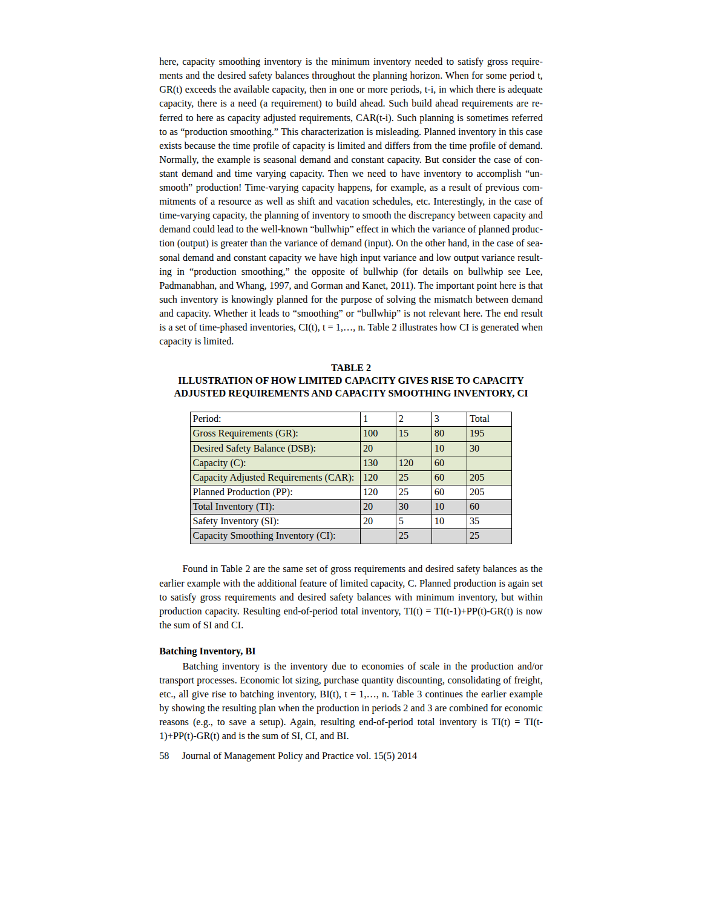here, capacity smoothing inventory is the minimum inventory needed to satisfy gross requirements and the desired safety balances throughout the planning horizon. When for some period t, GR(t) exceeds the available capacity, then in one or more periods, t-i, in which there is adequate capacity, there is a need (a requirement) to build ahead. Such build ahead requirements are referred to here as capacity adjusted requirements, CAR(t-i). Such planning is sometimes referred to as “production smoothing.” This characterization is misleading. Planned inventory in this case exists because the time profile of capacity is limited and differs from the time profile of demand. Normally, the example is seasonal demand and constant capacity. But consider the case of constant demand and time varying capacity. Then we need to have inventory to accomplish “unsmooth” production! Time-varying capacity happens, for example, as a result of previous commitments of a resource as well as shift and vacation schedules, etc. Interestingly, in the case of time-varying capacity, the planning of inventory to smooth the discrepancy between capacity and demand could lead to the well-known “bullwhip” effect in which the variance of planned production (output) is greater than the variance of demand (input). On the other hand, in the case of seasonal demand and constant capacity we have high input variance and low output variance resulting in “production smoothing,” the opposite of bullwhip (for details on bullwhip see Lee, Padmanabhan, and Whang, 1997, and Gorman and Kanet, 2011). The important point here is that such inventory is knowingly planned for the purpose of solving the mismatch between demand and capacity. Whether it leads to “smoothing” or “bullwhip” is not relevant here. The end result is a set of time-phased inventories, CI(t), t = 1,…, n. Table 2 illustrates how CI is generated when capacity is limited.
TABLE 2 ILLUSTRATION OF HOW LIMITED CAPACITY GIVES RISE TO CAPACITY ADJUSTED REQUIREMENTS AND CAPACITY SMOOTHING INVENTORY, CI
| Period: | 1 | 2 | 3 | Total |
| Gross Requirements (GR): | 100 | 15 | 80 | 195 |
| Desired Safety Balance (DSB): | 20 | | 10 | 30 |
| Capacity (C): | 130 | 120 | 60 | |
| Capacity Adjusted Requirements (CAR): | 120 | 25 | 60 | 205 |
| Planned Production (PP): | 120 | 25 | 60 | 205 |
| Total Inventory (TI): | 20 | 30 | 10 | 60 |
| Safety Inventory (SI): | 20 | 5 | 10 | 35 |
| Capacity Smoothing Inventory (CI): | | 25 | | 25 |
Found in Table 2 are the same set of gross requirements and desired safety balances as the earlier example with the additional feature of limited capacity, C. Planned production is again set to satisfy gross requirements and desired safety balances with minimum inventory, but within production capacity. Resulting end-of-period total inventory, TI(t) = TI(t-1)+PP(t)-GR(t) is now the sum of SI and CI.
Batching Inventory, BI
Batching inventory is the inventory due to economies of scale in the production and/or transport processes. Economic lot sizing, purchase quantity discounting, consolidating of freight, etc., all give rise to batching inventory, BI(t), t = 1,…, n. Table 3 continues the earlier example by showing the resulting plan when the production in periods 2 and 3 are combined for economic reasons (e.g., to save a setup). Again, resulting end-of-period total inventory is TI(t) = TI(t-1)+PP(t)-GR(t) and is the sum of SI, CI, and BI.
58 Journal of Management Policy and Practice vol. 15(5) 2014